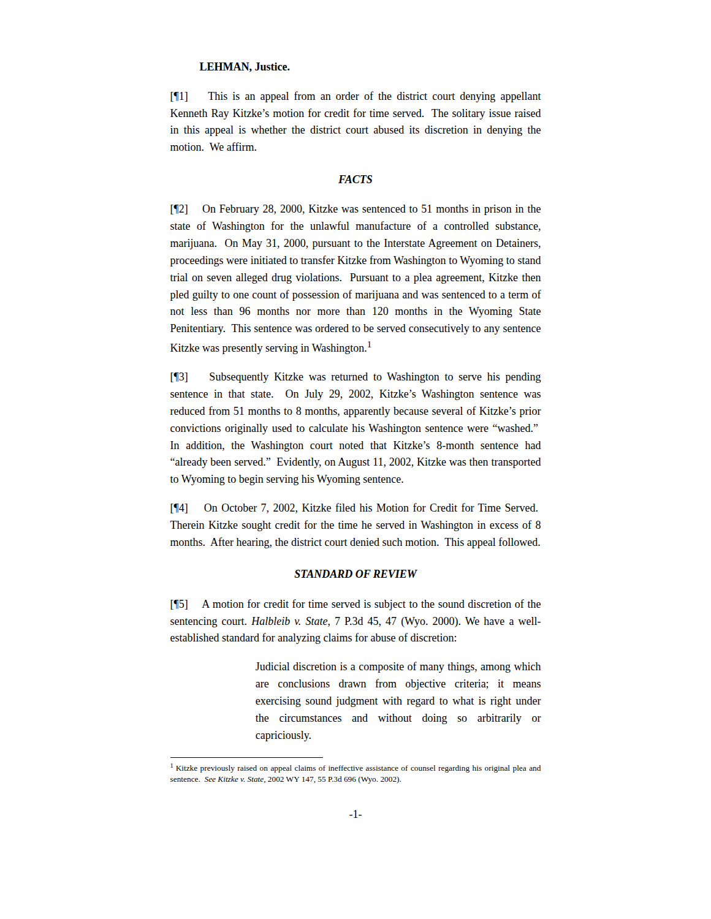LEHMAN, Justice.
[¶1] This is an appeal from an order of the district court denying appellant Kenneth Ray Kitzke’s motion for credit for time served. The solitary issue raised in this appeal is whether the district court abused its discretion in denying the motion. We affirm.
FACTS
[¶2] On February 28, 2000, Kitzke was sentenced to 51 months in prison in the state of Washington for the unlawful manufacture of a controlled substance, marijuana. On May 31, 2000, pursuant to the Interstate Agreement on Detainers, proceedings were initiated to transfer Kitzke from Washington to Wyoming to stand trial on seven alleged drug violations. Pursuant to a plea agreement, Kitzke then pled guilty to one count of possession of marijuana and was sentenced to a term of not less than 96 months nor more than 120 months in the Wyoming State Penitentiary. This sentence was ordered to be served consecutively to any sentence Kitzke was presently serving in Washington.1
[¶3] Subsequently Kitzke was returned to Washington to serve his pending sentence in that state. On July 29, 2002, Kitzke’s Washington sentence was reduced from 51 months to 8 months, apparently because several of Kitzke’s prior convictions originally used to calculate his Washington sentence were “washed.” In addition, the Washington court noted that Kitzke’s 8-month sentence had “already been served.” Evidently, on August 11, 2002, Kitzke was then transported to Wyoming to begin serving his Wyoming sentence.
[¶4] On October 7, 2002, Kitzke filed his Motion for Credit for Time Served. Therein Kitzke sought credit for the time he served in Washington in excess of 8 months. After hearing, the district court denied such motion. This appeal followed.
STANDARD OF REVIEW
[¶5] A motion for credit for time served is subject to the sound discretion of the sentencing court. Halbleib v. State, 7 P.3d 45, 47 (Wyo. 2000). We have a well-established standard for analyzing claims for abuse of discretion:
Judicial discretion is a composite of many things, among which are conclusions drawn from objective criteria; it means exercising sound judgment with regard to what is right under the circumstances and without doing so arbitrarily or capriciously.
1Kitzke previously raised on appeal claims of ineffective assistance of counsel regarding his original plea and sentence. See Kitzke v. State, 2002 WY 147, 55 P.3d 696 (Wyo. 2002).
-1-